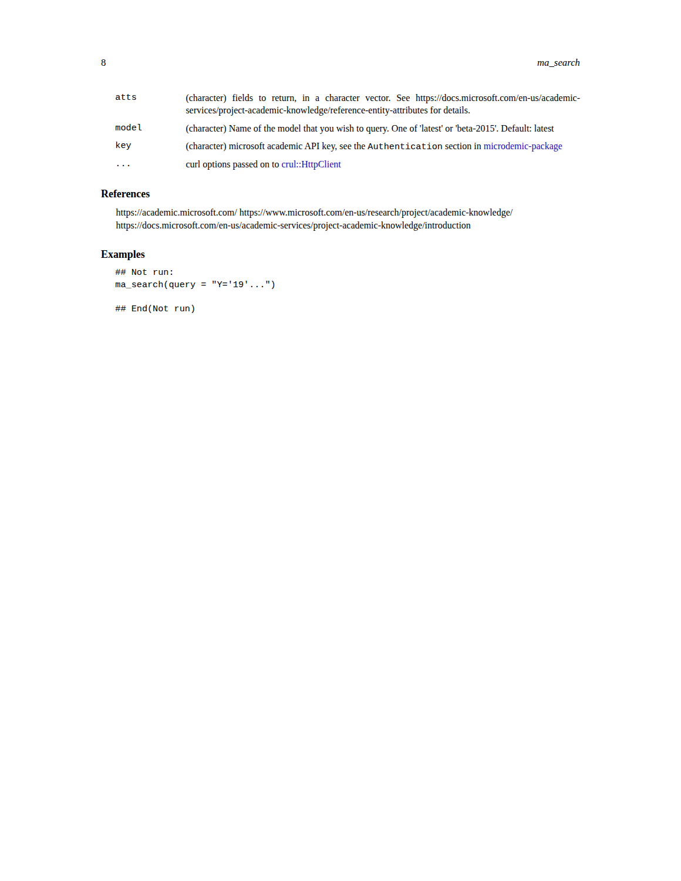8 ma_search
atts
(character) fields to return, in a character vector. See https://docs.microsoft.com/en-us/academic-services/project-academic-knowledge/reference-entity-attributes for details.
model
(character) Name of the model that you wish to query. One of 'latest' or 'beta-2015'. Default: latest
key
(character) microsoft academic API key, see the Authentication section in microdemic-package
...
curl options passed on to crul::HttpClient
References
https://academic.microsoft.com/ https://www.microsoft.com/en-us/research/project/academic-knowledge/ https://docs.microsoft.com/en-us/academic-services/project-academic-knowledge/introduction
Examples
## Not run:
ma_search(query = "Y='19'...")

## End(Not run)